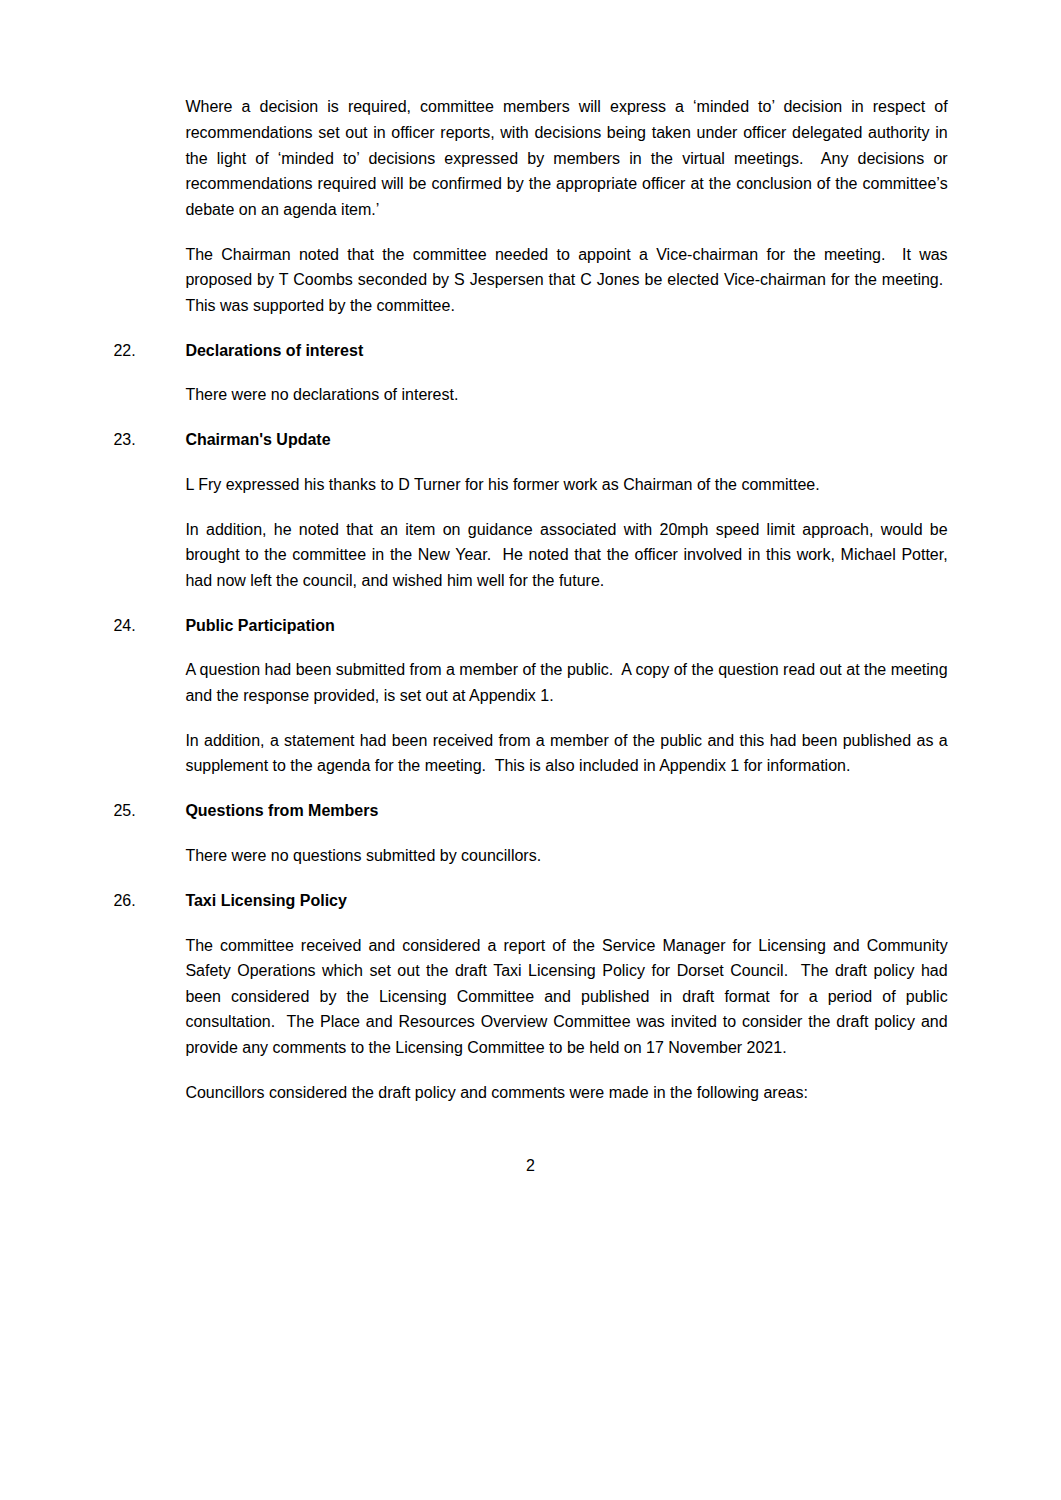Where a decision is required, committee members will express a ‘minded to’ decision in respect of recommendations set out in officer reports, with decisions being taken under officer delegated authority in the light of ‘minded to’ decisions expressed by members in the virtual meetings. Any decisions or recommendations required will be confirmed by the appropriate officer at the conclusion of the committee’s debate on an agenda item.’
The Chairman noted that the committee needed to appoint a Vice-chairman for the meeting. It was proposed by T Coombs seconded by S Jespersen that C Jones be elected Vice-chairman for the meeting. This was supported by the committee.
22.
Declarations of interest
There were no declarations of interest.
23.
Chairman's Update
L Fry expressed his thanks to D Turner for his former work as Chairman of the committee.
In addition, he noted that an item on guidance associated with 20mph speed limit approach, would be brought to the committee in the New Year. He noted that the officer involved in this work, Michael Potter, had now left the council, and wished him well for the future.
24.
Public Participation
A question had been submitted from a member of the public. A copy of the question read out at the meeting and the response provided, is set out at Appendix 1.
In addition, a statement had been received from a member of the public and this had been published as a supplement to the agenda for the meeting. This is also included in Appendix 1 for information.
25.
Questions from Members
There were no questions submitted by councillors.
26.
Taxi Licensing Policy
The committee received and considered a report of the Service Manager for Licensing and Community Safety Operations which set out the draft Taxi Licensing Policy for Dorset Council. The draft policy had been considered by the Licensing Committee and published in draft format for a period of public consultation. The Place and Resources Overview Committee was invited to consider the draft policy and provide any comments to the Licensing Committee to be held on 17 November 2021.
Councillors considered the draft policy and comments were made in the following areas:
2